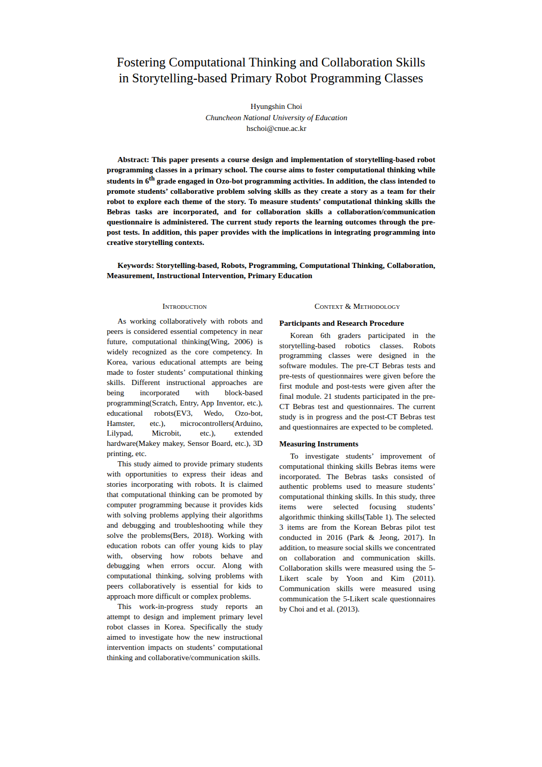Fostering Computational Thinking and Collaboration Skills
in Storytelling-based Primary Robot Programming Classes
Hyungshin Choi
Chuncheon National University of Education
hschoi@cnue.ac.kr
Abstract: This paper presents a course design and implementation of storytelling-based robot programming classes in a primary school. The course aims to foster computational thinking while students in 6th grade engaged in Ozo-bot programming activities. In addition, the class intended to promote students’ collaborative problem solving skills as they create a story as a team for their robot to explore each theme of the story. To measure students’ computational thinking skills the Bebras tasks are incorporated, and for collaboration skills a collaboration/communication questionnaire is administered. The current study reports the learning outcomes through the pre-post tests. In addition, this paper provides with the implications in integrating programming into creative storytelling contexts.
Keywords: Storytelling-based, Robots, Programming, Computational Thinking, Collaboration, Measurement, Instructional Intervention, Primary Education
Introduction
As working collaboratively with robots and peers is considered essential competency in near future, computational thinking(Wing, 2006) is widely recognized as the core competency. In Korea, various educational attempts are being made to foster students’ computational thinking skills. Different instructional approaches are being incorporated with block-based programming(Scratch, Entry, App Inventor, etc.), educational robots(EV3, Wedo, Ozo-bot, Hamster, etc.), microcontrollers(Arduino, Lilypad, Microbit, etc.), extended hardware(Makey makey, Sensor Board, etc.), 3D printing, etc.
This study aimed to provide primary students with opportunities to express their ideas and stories incorporating with robots. It is claimed that computational thinking can be promoted by computer programming because it provides kids with solving problems applying their algorithms and debugging and troubleshooting while they solve the problems(Bers, 2018). Working with education robots can offer young kids to play with, observing how robots behave and debugging when errors occur. Along with computational thinking, solving problems with peers collaboratively is essential for kids to approach more difficult or complex problems.
This work-in-progress study reports an attempt to design and implement primary level robot classes in Korea. Specifically the study aimed to investigate how the new instructional intervention impacts on students’ computational thinking and collaborative/communication skills.
Context & Methodology
Participants and Research Procedure
Korean 6th graders participated in the storytelling-based robotics classes. Robots programming classes were designed in the software modules. The pre-CT Bebras tests and pre-tests of questionnaires were given before the first module and post-tests were given after the final module. 21 students participated in the pre-CT Bebras test and questionnaires. The current study is in progress and the post-CT Bebras test and questionnaires are expected to be completed.
Measuring Instruments
To investigate students’ improvement of computational thinking skills Bebras items were incorporated. The Bebras tasks consisted of authentic problems used to measure students’ computational thinking skills. In this study, three items were selected focusing students’ algorithmic thinking skills(Table 1). The selected 3 items are from the Korean Bebras pilot test conducted in 2016 (Park & Jeong, 2017). In addition, to measure social skills we concentrated on collaboration and communication skills. Collaboration skills were measured using the 5-Likert scale by Yoon and Kim (2011). Communication skills were measured using communication the 5-Likert scale questionnaires by Choi and et al. (2013).